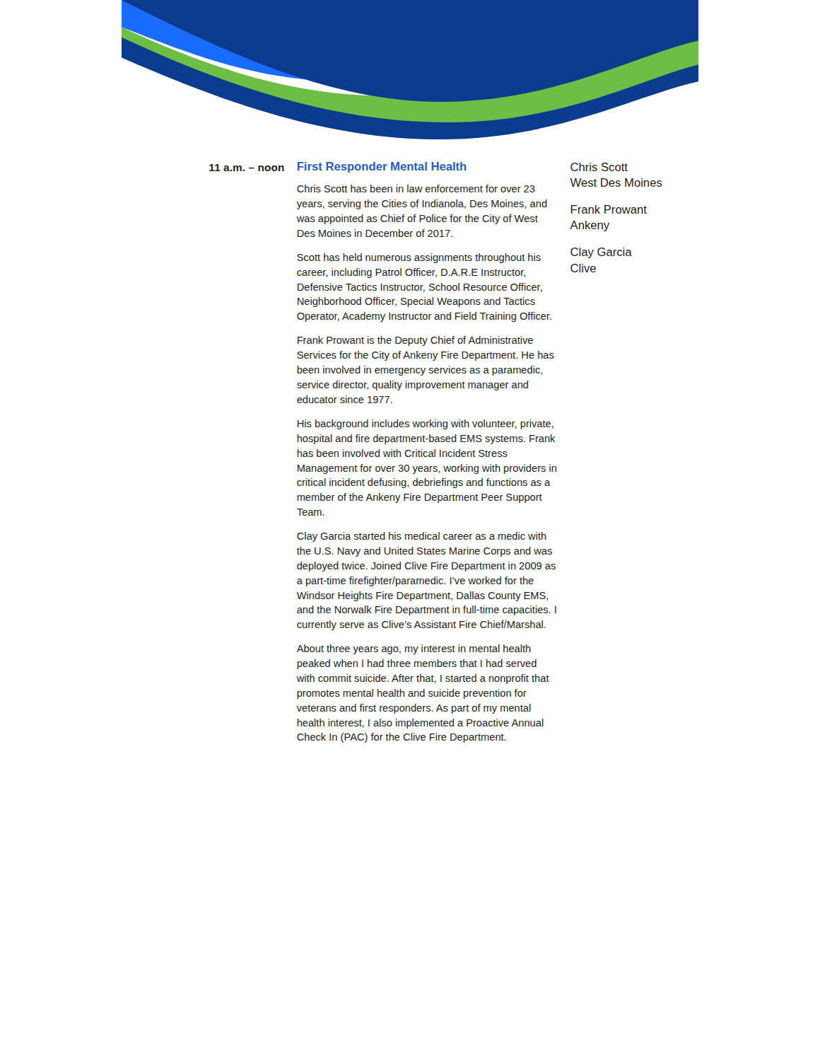11 a.m. – noon
First Responder Mental Health
Chris Scott has been in law enforcement for over 23 years, serving the Cities of Indianola, Des Moines, and was appointed as Chief of Police for the City of West Des Moines in December of 2017.
Scott has held numerous assignments throughout his career, including Patrol Officer, D.A.R.E Instructor, Defensive Tactics Instructor, School Resource Officer, Neighborhood Officer, Special Weapons and Tactics Operator, Academy Instructor and Field Training Officer.
Frank Prowant is the Deputy Chief of Administrative Services for the City of Ankeny Fire Department. He has been involved in emergency services as a paramedic, service director, quality improvement manager and educator since 1977.
His background includes working with volunteer, private, hospital and fire department-based EMS systems. Frank has been involved with Critical Incident Stress Management for over 30 years, working with providers in critical incident defusing, debriefings and functions as a member of the Ankeny Fire Department Peer Support Team.
Clay Garcia started his medical career as a medic with the U.S. Navy and United States Marine Corps and was deployed twice. Joined Clive Fire Department in 2009 as a part-time firefighter/paramedic. I’ve worked for the Windsor Heights Fire Department, Dallas County EMS, and the Norwalk Fire Department in full-time capacities. I currently serve as Clive’s Assistant Fire Chief/Marshal.
About three years ago, my interest in mental health peaked when I had three members that I had served with commit suicide. After that, I started a nonprofit that promotes mental health and suicide prevention for veterans and first responders. As part of my mental health interest, I also implemented a Proactive Annual Check In (PAC) for the Clive Fire Department.
Chris Scott
West Des Moines
Frank Prowant
Ankeny
Clay Garcia
Clive